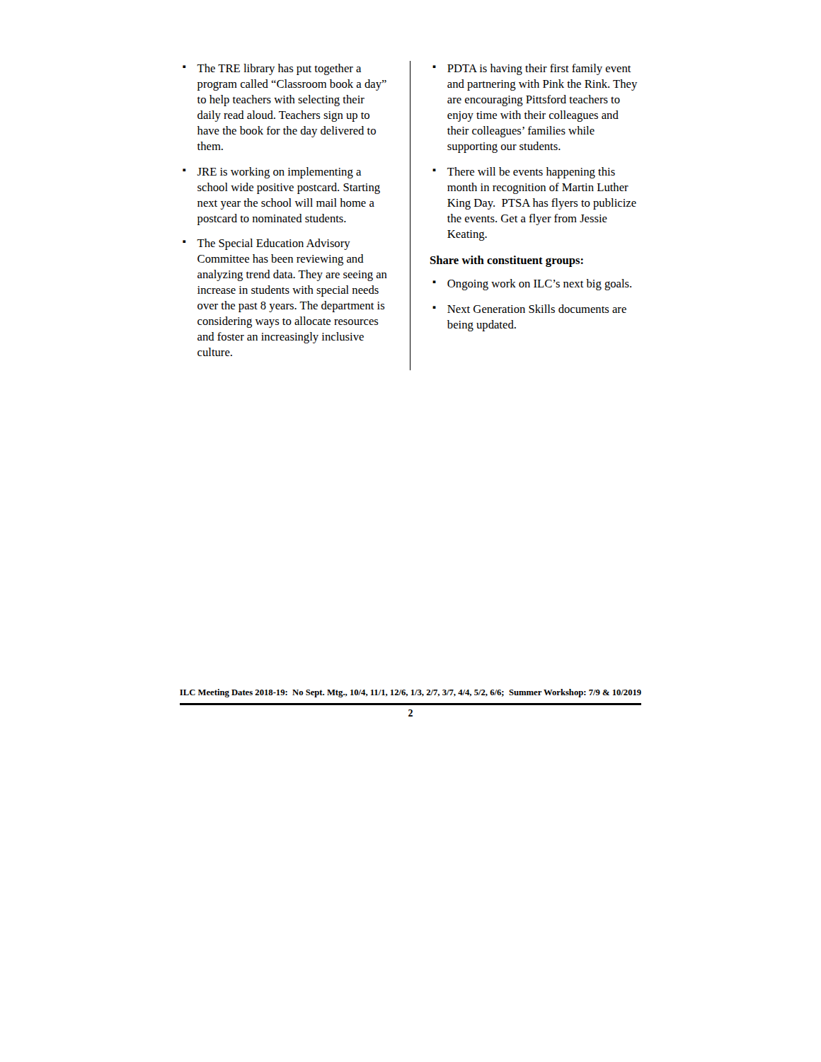The TRE library has put together a program called “Classroom book a day” to help teachers with selecting their daily read aloud. Teachers sign up to have the book for the day delivered to them.
JRE is working on implementing a school wide positive postcard. Starting next year the school will mail home a postcard to nominated students.
The Special Education Advisory Committee has been reviewing and analyzing trend data. They are seeing an increase in students with special needs over the past 8 years. The department is considering ways to allocate resources and foster an increasingly inclusive culture.
PDTA is having their first family event and partnering with Pink the Rink. They are encouraging Pittsford teachers to enjoy time with their colleagues and their colleagues’ families while supporting our students.
There will be events happening this month in recognition of Martin Luther King Day. PTSA has flyers to publicize the events. Get a flyer from Jessie Keating.
Share with constituent groups:
Ongoing work on ILC’s next big goals.
Next Generation Skills documents are being updated.
ILC Meeting Dates 2018-19: No Sept. Mtg., 10/4, 11/1, 12/6, 1/3, 2/7, 3/7, 4/4, 5/2, 6/6; Summer Workshop: 7/9 & 10/2019
2